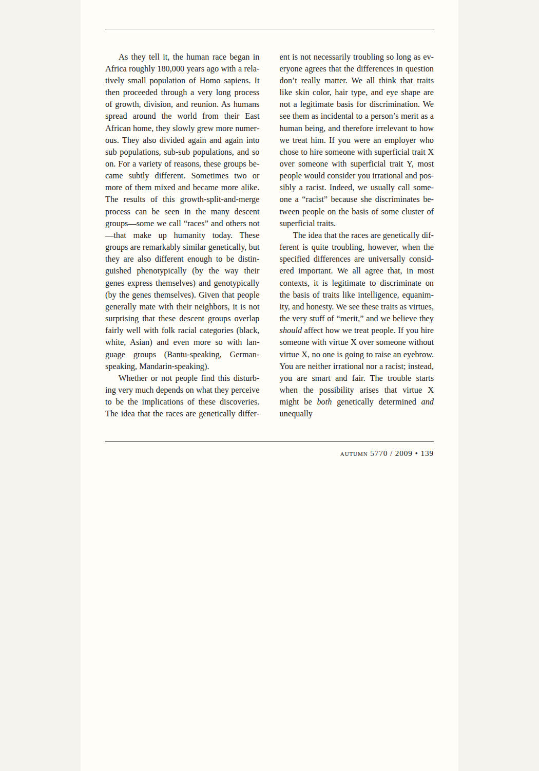As they tell it, the human race began in Africa roughly 180,000 years ago with a relatively small population of Homo sapiens. It then proceeded through a very long process of growth, division, and reunion. As humans spread around the world from their East African home, they slowly grew more numerous. They also divided again and again into sub populations, sub-sub populations, and so on. For a variety of reasons, these groups became subtly different. Sometimes two or more of them mixed and became more alike. The results of this growth-split-and-merge process can be seen in the many descent groups—some we call “races” and others not—that make up humanity today. These groups are remarkably similar genetically, but they are also different enough to be distinguished phenotypically (by the way their genes express themselves) and genotypically (by the genes themselves). Given that people generally mate with their neighbors, it is not surprising that these descent groups overlap fairly well with folk racial categories (black, white, Asian) and even more so with language groups (Bantu-speaking, German-speaking, Mandarin-speaking).
Whether or not people find this disturbing very much depends on what they perceive to be the implications of these discoveries. The idea that the races are genetically different is not necessarily troubling so long as everyone agrees that the differences in question don’t really matter. We all think that traits like skin color, hair type, and eye shape are not a legitimate basis for discrimination. We see them as incidental to a person’s merit as a human being, and therefore irrelevant to how we treat him. If you were an employer who chose to hire someone with superficial trait X over someone with superficial trait Y, most people would consider you irrational and possibly a racist. Indeed, we usually call someone a “racist” because she discriminates between people on the basis of some cluster of superficial traits.
The idea that the races are genetically different is quite troubling, however, when the specified differences are universally considered important. We all agree that, in most contexts, it is legitimate to discriminate on the basis of traits like intelligence, equanimity, and honesty. We see these traits as virtues, the very stuff of “merit,” and we believe they should affect how we treat people. If you hire someone with virtue X over someone without virtue X, no one is going to raise an eyebrow. You are neither irrational nor a racist; instead, you are smart and fair. The trouble starts when the possibility arises that virtue X might be both genetically determined and unequally
autumn 5770 / 2009 • 139